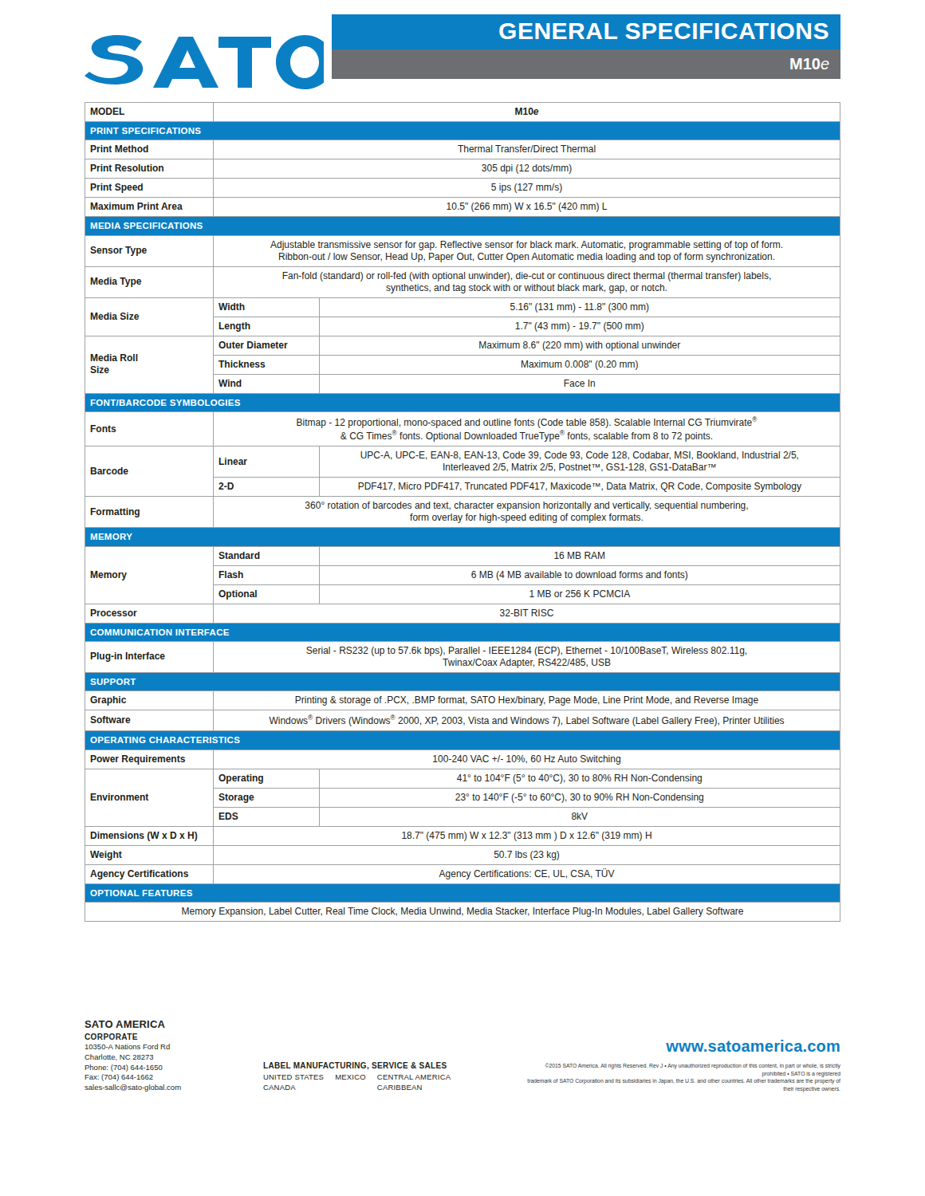GENERAL SPECIFICATIONS
M10e
| MODEL | M10 e |
| Print Specifications |
| Print Method | Thermal Transfer/Direct Thermal |
| Print Resolution | 305 dpi (12 dots/mm) |
| Print Speed | 5 ips (127 mm/s) |
| Maximum Print Area | 10.5" (266 mm) W x 16.5" (420 mm) L |
| Media Specifications |
| Sensor Type | Adjustable transmissive sensor for gap. Reflective sensor for black mark. Automatic, programmable setting of top of form. Ribbon-out / low Sensor, Head Up, Paper Out, Cutter Open Automatic media loading and top of form synchronization. |
| Media Type | Fan-fold (standard) or roll-fed (with optional unwinder), die-cut or continuous direct thermal (thermal transfer) labels, synthetics, and tag stock with or without black mark, gap, or notch. |
| Media Size | Width | 5.16" (131 mm) - 11.8" (300 mm) |
| Length | 1.7" (43 mm) - 19.7" (500 mm) |
| Media Roll Size | Outer Diameter | Maximum 8.6" (220 mm) with optional unwinder |
| Thickness | Maximum 0.008" (0.20 mm) |
| Wind | Face In |
| Font/Barcode Symbologies |
| Fonts | Bitmap - 12 proportional, mono-spaced and outline fonts (Code table 858). Scalable Internal CG Triumvirate ® & CG Times ® fonts. Optional Downloaded TrueType ® fonts, scalable from 8 to 72 points. |
| Barcode | Linear | UPC-A, UPC-E, EAN-8, EAN-13, Code 39, Code 93, Code 128, Codabar, MSI, Bookland, Industrial 2/5, Interleaved 2/5, Matrix 2/5, Postnet™, GS1-128, GS1-DataBar™ |
| 2-D | PDF417, Micro PDF417, Truncated PDF417, Maxicode™, Data Matrix, QR Code, Composite Symbology |
| Formatting | 360° rotation of barcodes and text, character expansion horizontally and vertically, sequential numbering, form overlay for high-speed editing of complex formats. |
| Memory |
| Memory | Standard | 16 MB RAM |
| Flash | 6 MB (4 MB available to download forms and fonts) |
| Optional | 1 MB or 256 K PCMCIA |
| Processor | 32-BIT RISC |
| Communication Interface |
| Plug-in Interface | Serial - RS232 (up to 57.6k bps), Parallel - IEEE1284 (ECP), Ethernet - 10/100BaseT, Wireless 802.11g, Twinax/Coax Adapter, RS422/485, USB |
| Support |
| Graphic | Printing & storage of .PCX, .BMP format, SATO Hex/binary, Page Mode, Line Print Mode, and Reverse Image |
| Software | Windows ® Drivers (Windows ® 2000, XP, 2003, Vista and Windows 7), Label Software (Label Gallery Free), Printer Utilities |
| Operating Characteristics |
| Power Requirements | 100-240 VAC +/- 10%, 60 Hz Auto Switching |
| Environment | Operating | 41° to 104°F (5° to 40°C), 30 to 80% RH Non-Condensing |
| Storage | 23° to 140°F (-5° to 60°C), 30 to 90% RH Non-Condensing |
| EDS | 8kV |
| Dimensions (W x D x H) | 18.7" (475 mm) W x 12.3" (313 mm ) D x 12.6" (319 mm) H |
| Weight | 50.7 lbs (23 kg) |
| Agency Certifications | Agency Certifications: CE, UL, CSA, TÜV |
| Optional Features |
| Memory Expansion, Label Cutter, Real Time Clock, Media Unwind, Media Stacker, Interface Plug-In Modules, Label Gallery Software |
SATO AMERICA
CORPORATE
10350-A Nations Ford Rd
Charlotte, NC 28273
Phone: (704) 644-1650
Fax: (704) 644-1662
sales-sallc@sato-global.com
LABEL MANUFACTURING, SERVICE & SALES
| UNITED STATES | MEXICO | CENTRAL AMERICA |
| CANADA | | CARIBBEAN |
www.satoamerica.com
©2015 SATO America. All rights Reserved. Rev J • Any unauthorized reproduction of this content, in part or whole, is strictly prohibited • SATO is a registered
trademark of SATO Corporation and its subsidiaries in Japan, the U.S. and other countries. All other trademarks are the property of their respective owners.